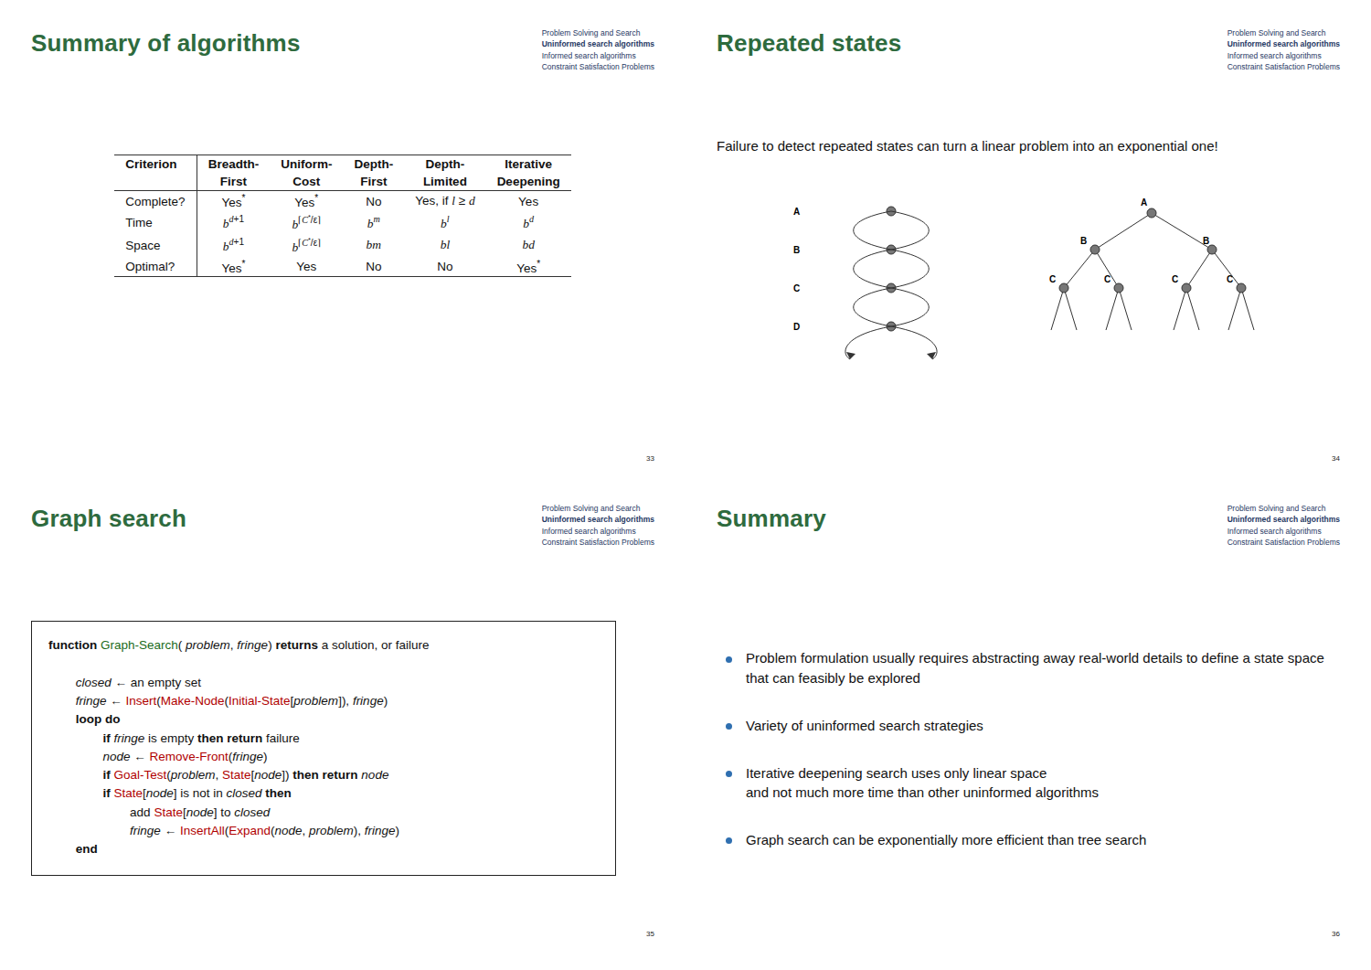Summary of algorithms
Problem Solving and Search
Uninformed search algorithms
Informed search algorithms
Constraint Satisfaction Problems
| Criterion | Breadth- | Uniform- | Depth- | Depth- | Iterative |
| --- | --- | --- | --- | --- | --- |
| | First | Cost | First | Limited | Deepening |
| Complete? | Yes * | Yes * | No | Yes, if l ≥ d | Yes |
| Time | b d +1 | b ⌈ C * /ε⌉ | b m | b l | b d |
| Space | b d +1 | b ⌈ C * /ε⌉ | bm | bl | bd |
| Optimal? | Yes * | Yes | No | No | Yes * |
33
Repeated states
Problem Solving and Search
Uninformed search algorithms
Informed search algorithms
Constraint Satisfaction Problems
Failure to detect repeated states can turn a linear problem into an exponential one!
A B C D A B B C C C C
34
Graph search
Problem Solving and Search
Uninformed search algorithms
Informed search algorithms
Constraint Satisfaction Problems
function Graph-Search( problem, fringe) returns a solution, or failure
closed ← an empty set fringe ← Insert(Make-Node(Initial-State[problem]), fringe) loop do if fringe is empty then return failure node ← Remove-Front(fringe) if Goal-Test(problem, State[node]) then return node if State[node] is not in closed then add State[node] to closed fringe ← InsertAll(Expand(node, problem), fringe) end
35
Summary
Problem Solving and Search
Uninformed search algorithms
Informed search algorithms
Constraint Satisfaction Problems
Problem formulation usually requires abstracting away real-world details to define a state space that can feasibly be explored
Variety of uninformed search strategies
Iterative deepening search uses only linear space
and not much more time than other uninformed algorithms
Graph search can be exponentially more efficient than tree search
36